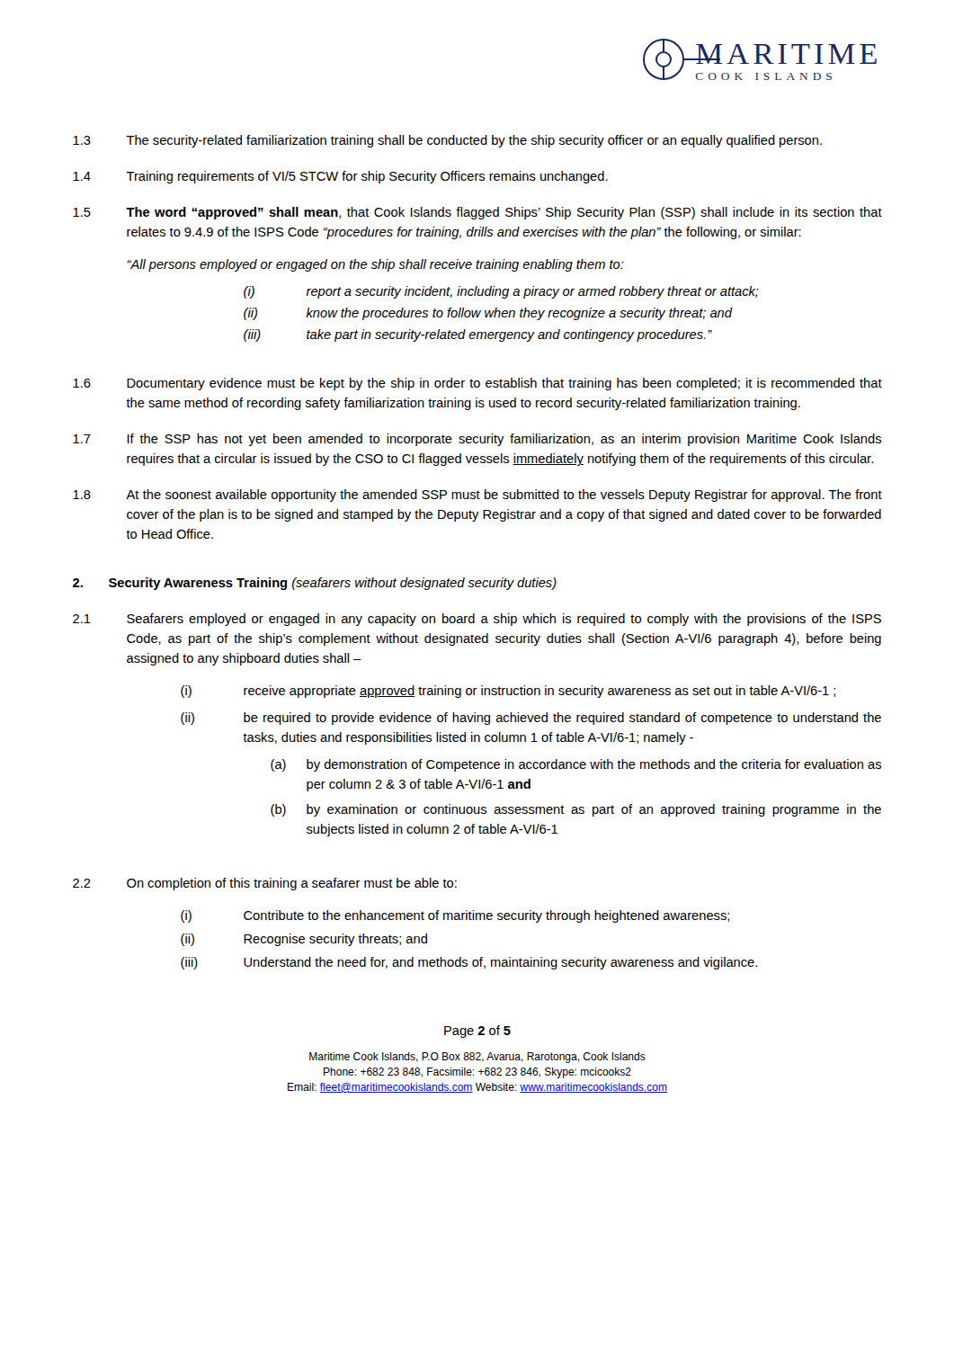MARITIME
COOK ISLANDS
1.3
The security-related familiarization training shall be conducted by the ship security officer or an equally qualified person.
1.4
Training requirements of VI/5 STCW for ship Security Officers remains unchanged.
1.5
The word “approved” shall mean, that Cook Islands flagged Ships’ Ship Security Plan (SSP) shall include in its section that relates to 9.4.9 of the ISPS Code “procedures for training, drills and exercises with the plan” the following, or similar:
“All persons employed or engaged on the ship shall receive training enabling them to:
(i) report a security incident, including a piracy or armed robbery threat or attack;
(ii) know the procedures to follow when they recognize a security threat; and
(iii) take part in security-related emergency and contingency procedures.”
1.6
Documentary evidence must be kept by the ship in order to establish that training has been completed; it is recommended that the same method of recording safety familiarization training is used to record security-related familiarization training.
1.7
If the SSP has not yet been amended to incorporate security familiarization, as an interim provision Maritime Cook Islands requires that a circular is issued by the CSO to CI flagged vessels immediately notifying them of the requirements of this circular.
1.8
At the soonest available opportunity the amended SSP must be submitted to the vessels Deputy Registrar for approval. The front cover of the plan is to be signed and stamped by the Deputy Registrar and a copy of that signed and dated cover to be forwarded to Head Office.
2. Security Awareness Training (seafarers without designated security duties)
2.1
Seafarers employed or engaged in any capacity on board a ship which is required to comply with the provisions of the ISPS Code, as part of the ship’s complement without designated security duties shall (Section A-VI/6 paragraph 4), before being assigned to any shipboard duties shall –
(i) receive appropriate approved training or instruction in security awareness as set out in table A-VI/6-1 ;
(ii) be required to provide evidence of having achieved the required standard of competence to understand the tasks, duties and responsibilities listed in column 1 of table A-VI/6-1; namely -
(a) by demonstration of Competence in accordance with the methods and the criteria for evaluation as per column 2 & 3 of table A-VI/6-1 and
(b) by examination or continuous assessment as part of an approved training programme in the subjects listed in column 2 of table A-VI/6-1
2.2
On completion of this training a seafarer must be able to:
(i) Contribute to the enhancement of maritime security through heightened awareness;
(ii) Recognise security threats; and
(iii) Understand the need for, and methods of, maintaining security awareness and vigilance.
Page 2 of 5
Maritime Cook Islands, P.O Box 882, Avarua, Rarotonga, Cook Islands
Phone: +682 23 848, Facsimile: +682 23 846, Skype: mcicooks2
Email: fleet@maritimecookislands.com Website: www.maritimecookislands.com